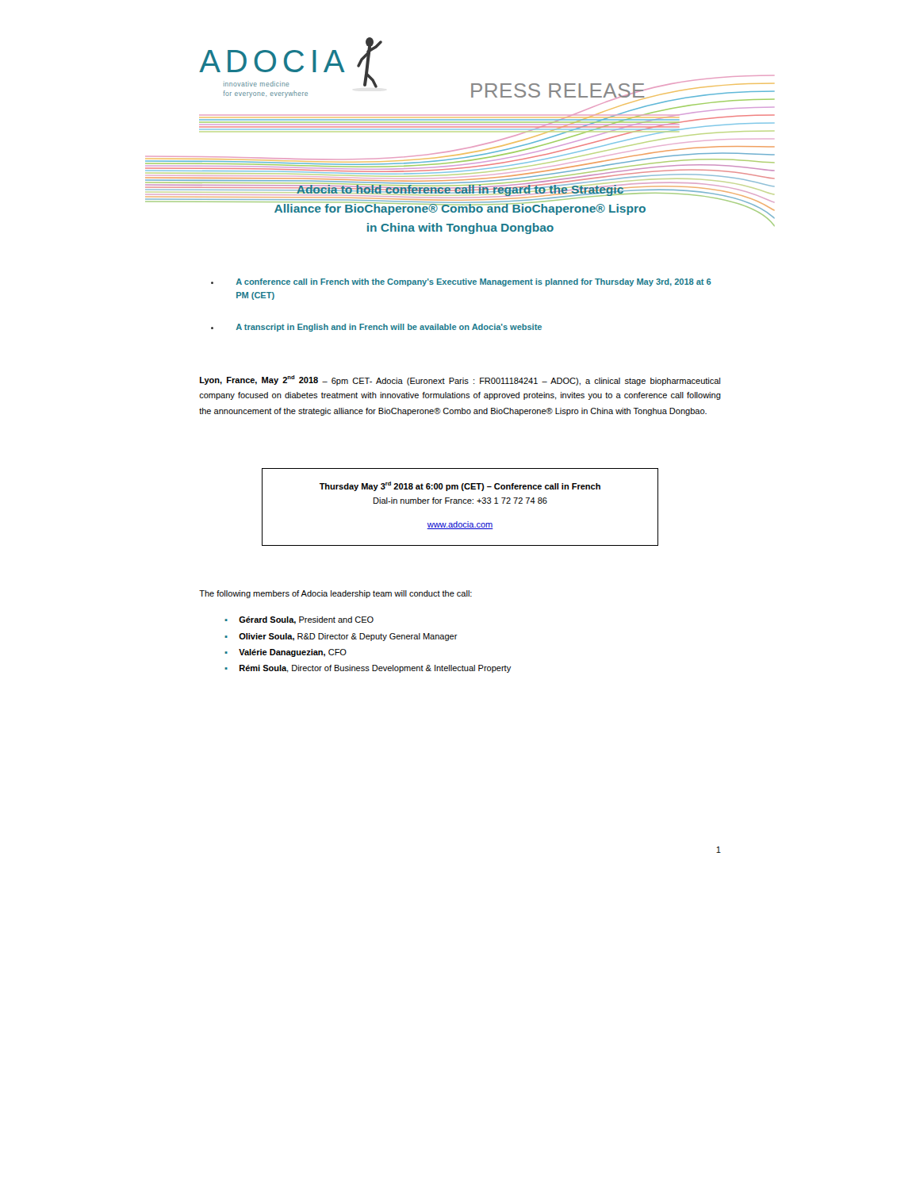ADOCIA
innovative medicine
for everyone, everywhere
PRESS RELEASE
Adocia to hold conference call in regard to the Strategic
Alliance for BioChaperone® Combo and BioChaperone® Lispro
in China with Tonghua Dongbao
A conference call in French with the Company's Executive Management is planned for Thursday May 3rd, 2018 at 6 PM (CET)
A transcript in English and in French will be available on Adocia's website
Lyon, France, May 2nd 2018 – 6pm CET- Adocia (Euronext Paris : FR0011184241 – ADOC), a clinical stage biopharmaceutical company focused on diabetes treatment with innovative formulations of approved proteins, invites you to a conference call following the announcement of the strategic alliance for BioChaperone® Combo and BioChaperone® Lispro in China with Tonghua Dongbao.
Thursday May 3rd 2018 at 6:00 pm (CET) – Conference call in French
Dial-in number for France: +33 1 72 72 74 86
www.adocia.com
The following members of Adocia leadership team will conduct the call:
Gérard Soula, President and CEO
Olivier Soula, R&D Director & Deputy General Manager
Valérie Danaguezian, CFO
Rémi Soula, Director of Business Development & Intellectual Property
1